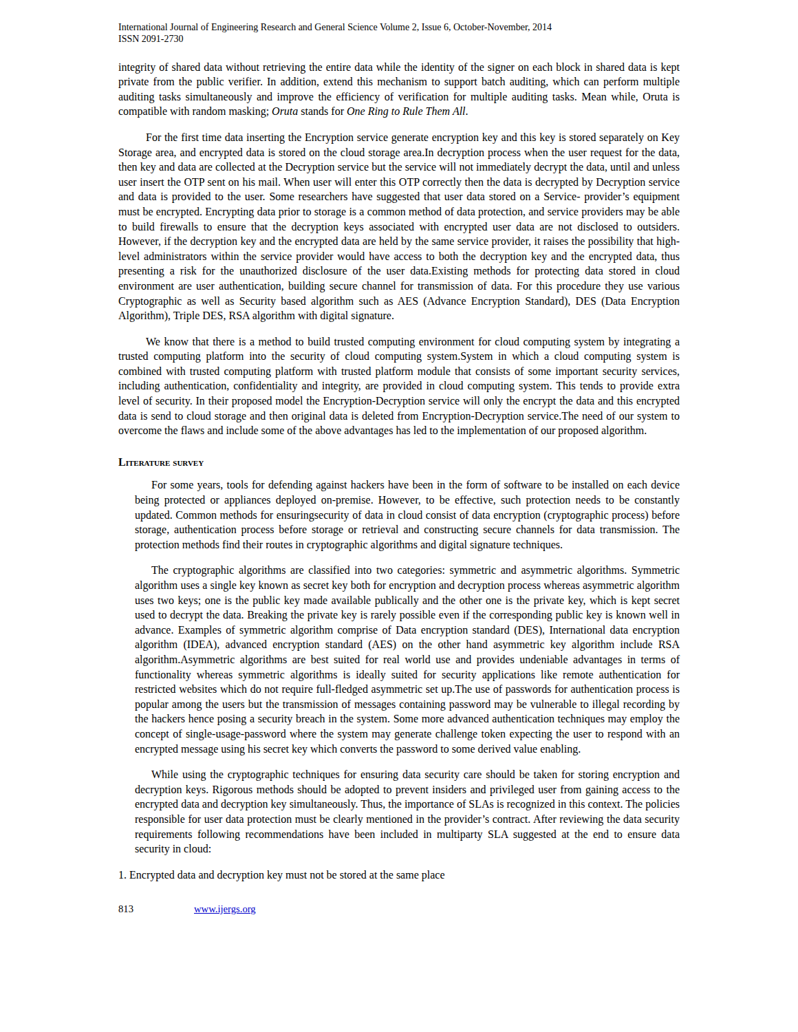International Journal of Engineering Research and General Science Volume 2, Issue 6, October-November, 2014 ISSN 2091-2730
integrity of shared data without retrieving the entire data while the identity of the signer on each block in shared data is kept private from the public verifier. In addition, extend this mechanism to support batch auditing, which can perform multiple auditing tasks simultaneously and improve the efficiency of verification for multiple auditing tasks. Mean while, Oruta is compatible with random masking; Oruta stands for One Ring to Rule Them All.
For the first time data inserting the Encryption service generate encryption key and this key is stored separately on Key Storage area, and encrypted data is stored on the cloud storage area.In decryption process when the user request for the data, then key and data are collected at the Decryption service but the service will not immediately decrypt the data, until and unless user insert the OTP sent on his mail. When user will enter this OTP correctly then the data is decrypted by Decryption service and data is provided to the user. Some researchers have suggested that user data stored on a Service- provider’s equipment must be encrypted. Encrypting data prior to storage is a common method of data protection, and service providers may be able to build firewalls to ensure that the decryption keys associated with encrypted user data are not disclosed to outsiders. However, if the decryption key and the encrypted data are held by the same service provider, it raises the possibility that high-level administrators within the service provider would have access to both the decryption key and the encrypted data, thus presenting a risk for the unauthorized disclosure of the user data.Existing methods for protecting data stored in cloud environment are user authentication, building secure channel for transmission of data. For this procedure they use various Cryptographic as well as Security based algorithm such as AES (Advance Encryption Standard), DES (Data Encryption Algorithm), Triple DES, RSA algorithm with digital signature.
We know that there is a method to build trusted computing environment for cloud computing system by integrating a trusted computing platform into the security of cloud computing system.System in which a cloud computing system is combined with trusted computing platform with trusted platform module that consists of some important security services, including authentication, confidentiality and integrity, are provided in cloud computing system. This tends to provide extra level of security. In their proposed model the Encryption-Decryption service will only the encrypt the data and this encrypted data is send to cloud storage and then original data is deleted from Encryption-Decryption service.The need of our system to overcome the flaws and include some of the above advantages has led to the implementation of our proposed algorithm.
Literature survey
For some years, tools for defending against hackers have been in the form of software to be installed on each device being protected or appliances deployed on-premise. However, to be effective, such protection needs to be constantly updated. Common methods for ensuringsecurity of data in cloud consist of data encryption (cryptographic process) before storage, authentication process before storage or retrieval and constructing secure channels for data transmission. The protection methods find their routes in cryptographic algorithms and digital signature techniques.
The cryptographic algorithms are classified into two categories: symmetric and asymmetric algorithms. Symmetric algorithm uses a single key known as secret key both for encryption and decryption process whereas asymmetric algorithm uses two keys; one is the public key made available publically and the other one is the private key, which is kept secret used to decrypt the data. Breaking the private key is rarely possible even if the corresponding public key is known well in advance. Examples of symmetric algorithm comprise of Data encryption standard (DES), International data encryption algorithm (IDEA), advanced encryption standard (AES) on the other hand asymmetric key algorithm include RSA algorithm.Asymmetric algorithms are best suited for real world use and provides undeniable advantages in terms of functionality whereas symmetric algorithms is ideally suited for security applications like remote authentication for restricted websites which do not require full-fledged asymmetric set up.The use of passwords for authentication process is popular among the users but the transmission of messages containing password may be vulnerable to illegal recording by the hackers hence posing a security breach in the system. Some more advanced authentication techniques may employ the concept of single-usage-password where the system may generate challenge token expecting the user to respond with an encrypted message using his secret key which converts the password to some derived value enabling.
While using the cryptographic techniques for ensuring data security care should be taken for storing encryption and decryption keys. Rigorous methods should be adopted to prevent insiders and privileged user from gaining access to the encrypted data and decryption key simultaneously. Thus, the importance of SLAs is recognized in this context. The policies responsible for user data protection must be clearly mentioned in the provider’s contract. After reviewing the data security requirements following recommendations have been included in multiparty SLA suggested at the end to ensure data security in cloud:
1. Encrypted data and decryption key must not be stored at the same place
813 www.ijergs.org